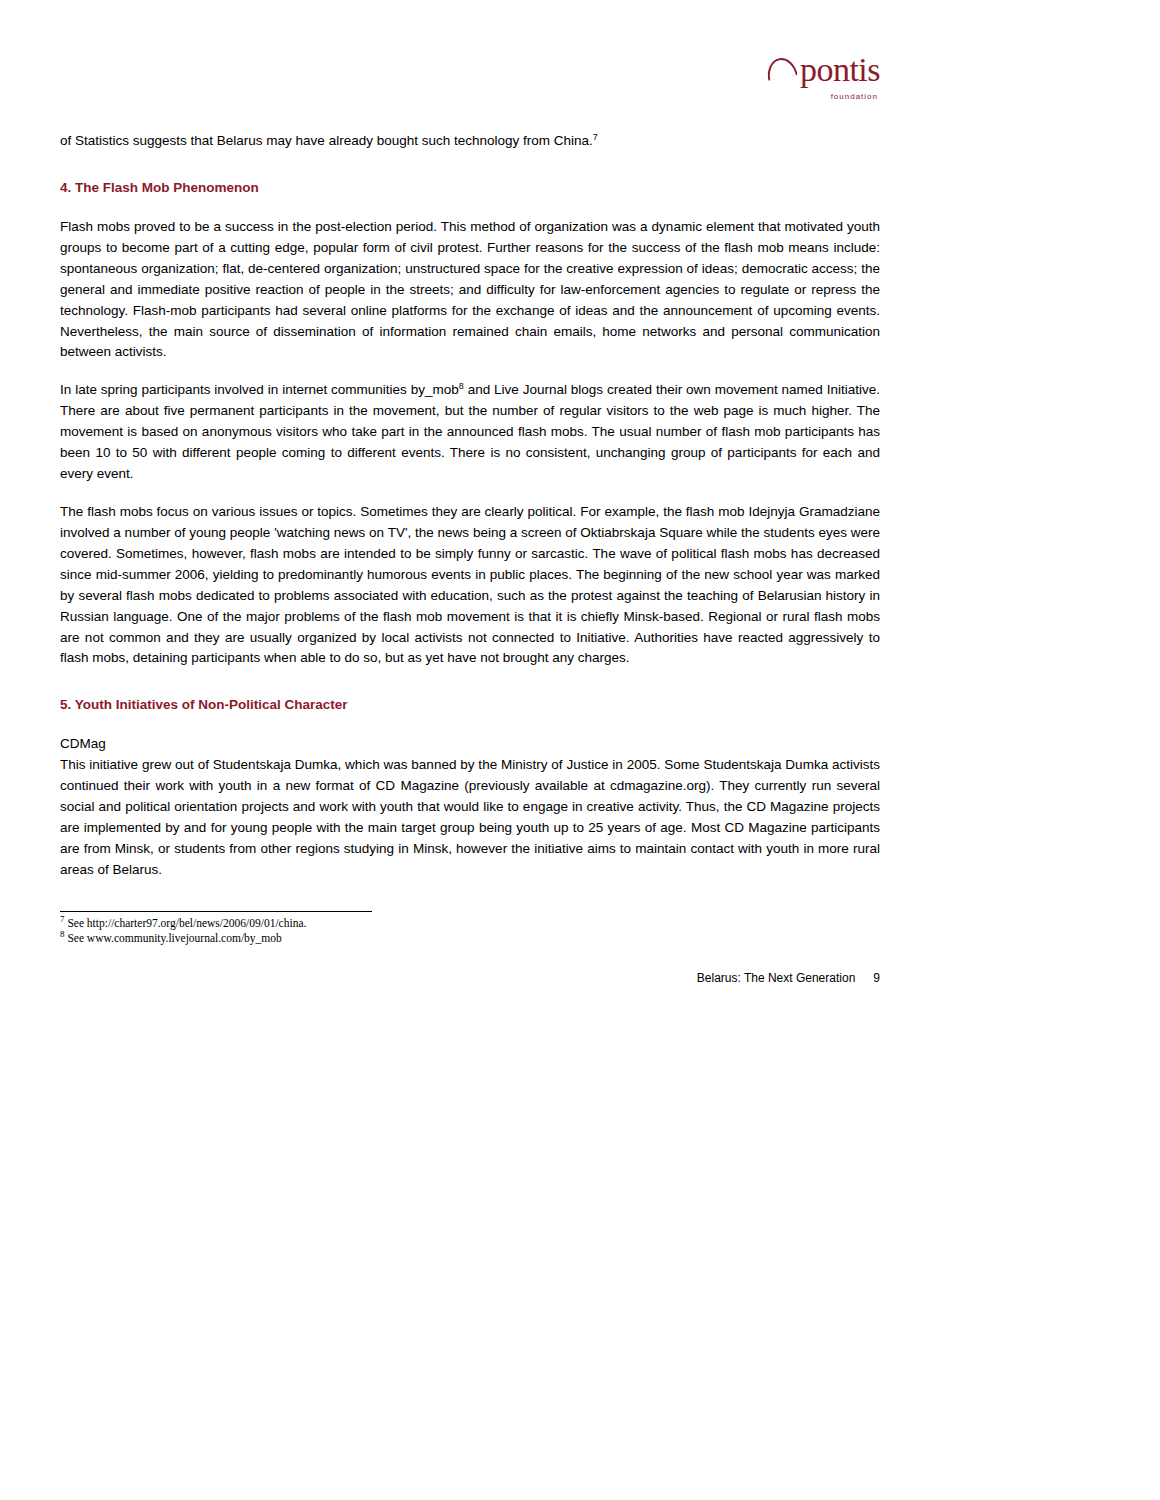pontis
foundation
of Statistics suggests that Belarus may have already bought such technology from China.7
4. The Flash Mob Phenomenon
Flash mobs proved to be a success in the post-election period. This method of organization was a dynamic element that motivated youth groups to become part of a cutting edge, popular form of civil protest. Further reasons for the success of the flash mob means include: spontaneous organization; flat, de-centered organization; unstructured space for the creative expression of ideas; democratic access; the general and immediate positive reaction of people in the streets; and difficulty for law-enforcement agencies to regulate or repress the technology. Flash-mob participants had several online platforms for the exchange of ideas and the announcement of upcoming events. Nevertheless, the main source of dissemination of information remained chain emails, home networks and personal communication between activists.
In late spring participants involved in internet communities by_mob8 and Live Journal blogs created their own movement named Initiative. There are about five permanent participants in the movement, but the number of regular visitors to the web page is much higher. The movement is based on anonymous visitors who take part in the announced flash mobs. The usual number of flash mob participants has been 10 to 50 with different people coming to different events. There is no consistent, unchanging group of participants for each and every event.
The flash mobs focus on various issues or topics. Sometimes they are clearly political. For example, the flash mob Idejnyja Gramadziane involved a number of young people 'watching news on TV', the news being a screen of Oktiabrskaja Square while the students eyes were covered. Sometimes, however, flash mobs are intended to be simply funny or sarcastic. The wave of political flash mobs has decreased since mid-summer 2006, yielding to predominantly humorous events in public places. The beginning of the new school year was marked by several flash mobs dedicated to problems associated with education, such as the protest against the teaching of Belarusian history in Russian language. One of the major problems of the flash mob movement is that it is chiefly Minsk-based. Regional or rural flash mobs are not common and they are usually organized by local activists not connected to Initiative. Authorities have reacted aggressively to flash mobs, detaining participants when able to do so, but as yet have not brought any charges.
5. Youth Initiatives of Non-Political Character
CDMag
This initiative grew out of Studentskaja Dumka, which was banned by the Ministry of Justice in 2005. Some Studentskaja Dumka activists continued their work with youth in a new format of CD Magazine (previously available at cdmagazine.org). They currently run several social and political orientation projects and work with youth that would like to engage in creative activity. Thus, the CD Magazine projects are implemented by and for young people with the main target group being youth up to 25 years of age. Most CD Magazine participants are from Minsk, or students from other regions studying in Minsk, however the initiative aims to maintain contact with youth in more rural areas of Belarus.
7 See http://charter97.org/bel/news/2006/09/01/china.
8 See www.community.livejournal.com/by_mob
Belarus: The Next Generation9